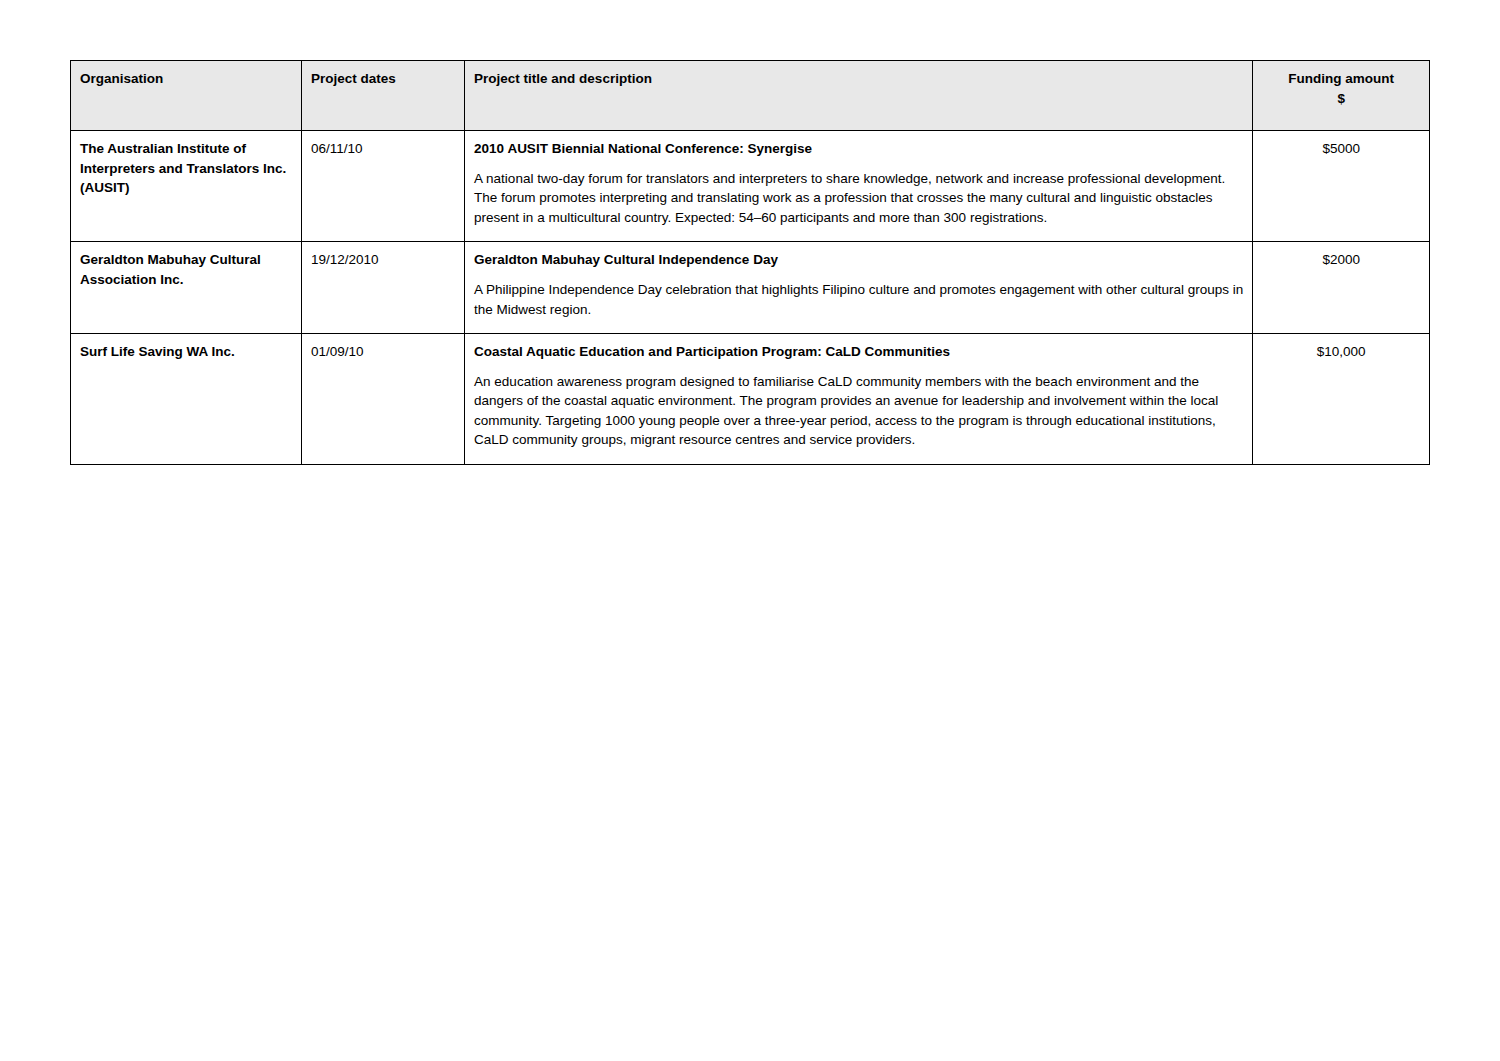| Organisation | Project dates | Project title and description | Funding amount $ |
| --- | --- | --- | --- |
| The Australian Institute of Interpreters and Translators Inc. (AUSIT) | 06/11/10 | 2010 AUSIT Biennial National Conference: Synergise A national two-day forum for translators and interpreters to share knowledge, network and increase professional development. The forum promotes interpreting and translating work as a profession that crosses the many cultural and linguistic obstacles present in a multicultural country. Expected: 54–60 participants and more than 300 registrations. | $5000 |
| Geraldton Mabuhay Cultural Association Inc. | 19/12/2010 | Geraldton Mabuhay Cultural Independence Day A Philippine Independence Day celebration that highlights Filipino culture and promotes engagement with other cultural groups in the Midwest region. | $2000 |
| Surf Life Saving WA Inc. | 01/09/10 | Coastal Aquatic Education and Participation Program: CaLD Communities An education awareness program designed to familiarise CaLD community members with the beach environment and the dangers of the coastal aquatic environment. The program provides an avenue for leadership and involvement within the local community. Targeting 1000 young people over a three-year period, access to the program is through educational institutions, CaLD community groups, migrant resource centres and service providers. | $10,000 |